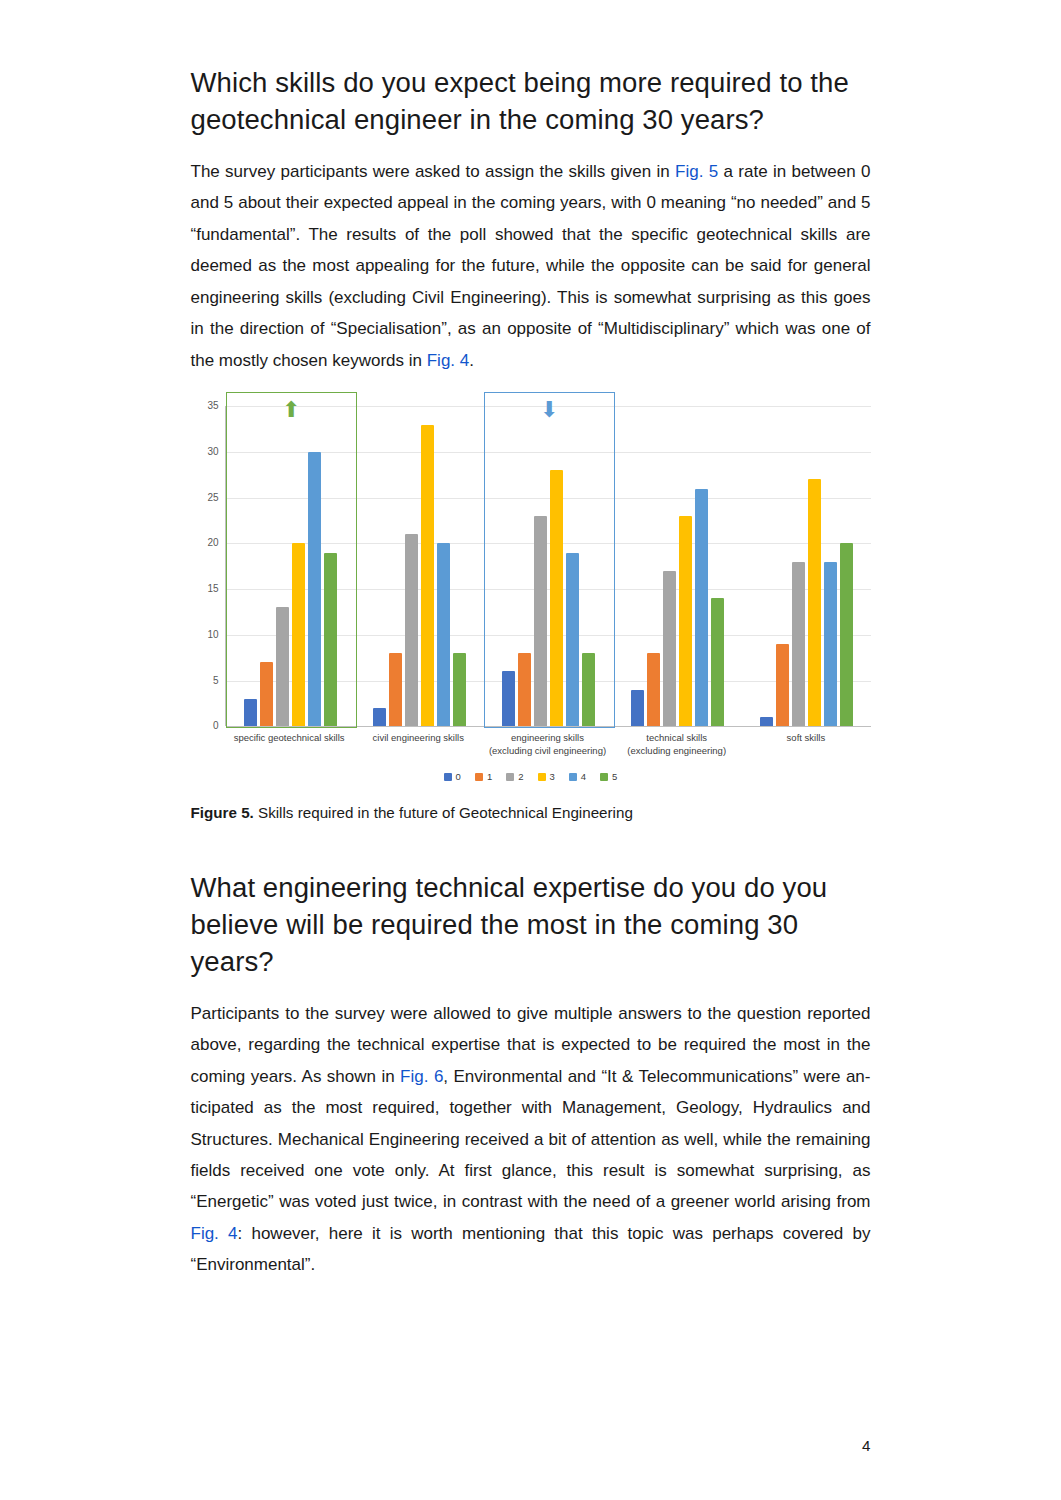Which skills do you expect being more required to the geotechnical engineer in the coming 30 years?
The survey participants were asked to assign the skills given in Fig. 5 a rate in between 0 and 5 about their expected appeal in the coming years, with 0 meaning “no needed” and 5 “fundamental”. The results of the poll showed that the specific geotechnical skills are deemed as the most appealing for the future, while the opposite can be said for general engineering skills (excluding Civil Engineering). This is somewhat surprising as this goes in the direction of “Specialisation”, as an opposite of “Multidisciplinary” which was one of the mostly chosen keywords in Fig. 4.
35 30 25 20 15 10 5 0
⬆
⬇
specific geotechnical skills
civil engineering skills
engineering skills
(excluding civil engineering)
technical skills
(excluding engineering)
soft skills
0 1 2 3 4 5
Figure 5. Skills required in the future of Geotechnical Engineering
What engineering technical expertise do you do you believe will be required the most in the coming 30 years?
Participants to the survey were allowed to give multiple answers to the question reported above, regarding the technical expertise that is expected to be required the most in the coming years. As shown in Fig. 6, Environmental and “It & Telecommunications” were anticipated as the most required, together with Management, Geology, Hydraulics and Structures. Mechanical Engineering received a bit of attention as well, while the remaining fields received one vote only. At first glance, this result is somewhat surprising, as “Energetic” was voted just twice, in contrast with the need of a greener world arising from Fig. 4: however, here it is worth mentioning that this topic was perhaps covered by “Environmental”.
4